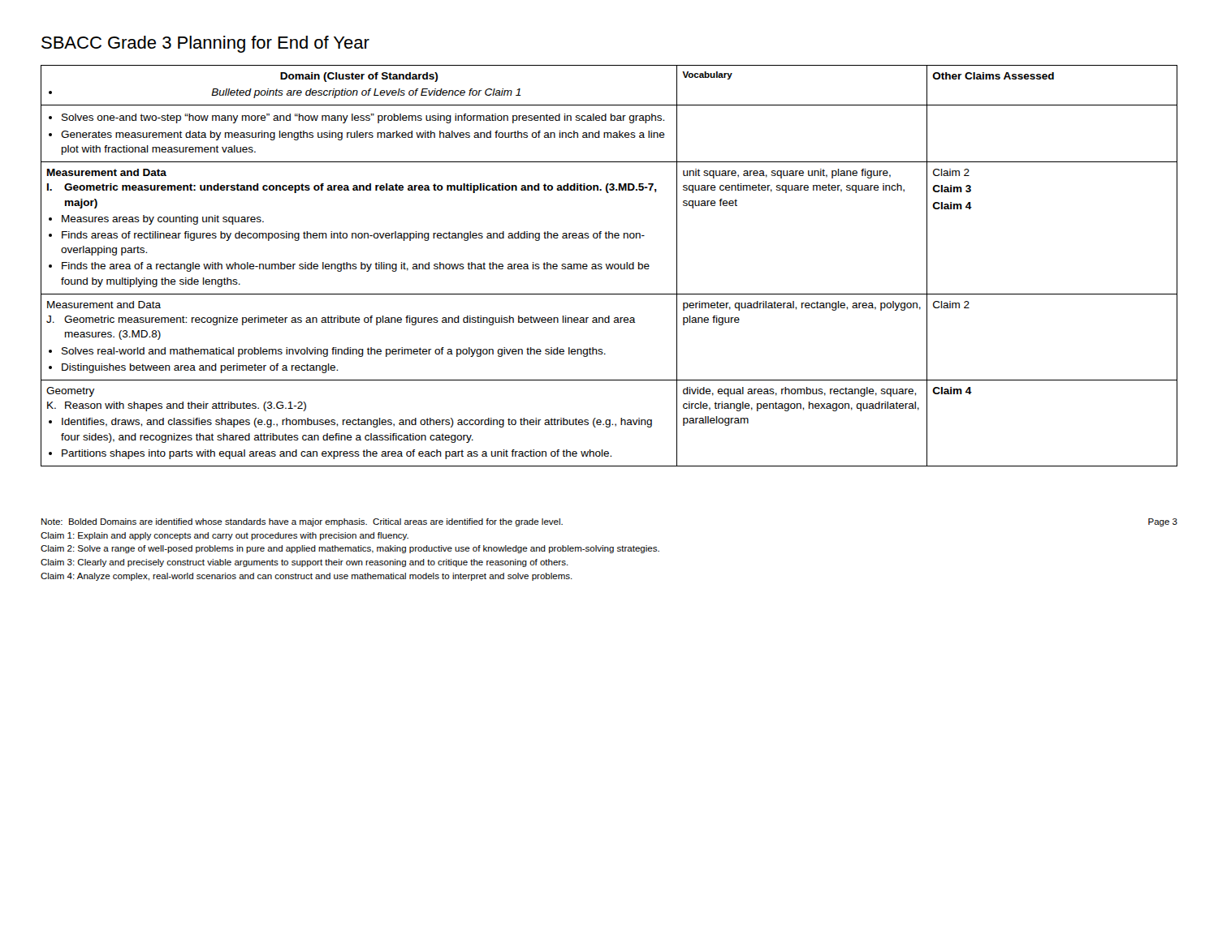SBACC Grade 3 Planning for End of Year
| Domain (Cluster of Standards) Bulleted points are description of Levels of Evidence for Claim 1 | Vocabulary | Other Claims Assessed |
| --- | --- | --- |
| Solves one-and two-step “how many more” and “how many less” problems using information presented in scaled bar graphs. Generates measurement data by measuring lengths using rulers marked with halves and fourths of an inch and makes a line plot with fractional measurement values. | | |
| Measurement and Data I. Geometric measurement: understand concepts of area and relate area to multiplication and to addition. (3.MD.5-7, major) Measures areas by counting unit squares. Finds areas of rectilinear figures by decomposing them into non-overlapping rectangles and adding the areas of the non-overlapping parts. Finds the area of a rectangle with whole-number side lengths by tiling it, and shows that the area is the same as would be found by multiplying the side lengths. | unit square, area, square unit, plane figure, square centimeter, square meter, square inch, square feet | Claim 2 Claim 3 Claim 4 |
| Measurement and Data J. Geometric measurement: recognize perimeter as an attribute of plane figures and distinguish between linear and area measures. (3.MD.8) Solves real-world and mathematical problems involving finding the perimeter of a polygon given the side lengths. Distinguishes between area and perimeter of a rectangle. | perimeter, quadrilateral, rectangle, area, polygon, plane figure | Claim 2 |
| Geometry K. Reason with shapes and their attributes. (3.G.1-2) Identifies, draws, and classifies shapes (e.g., rhombuses, rectangles, and others) according to their attributes (e.g., having four sides), and recognizes that shared attributes can define a classification category. Partitions shapes into parts with equal areas and can express the area of each part as a unit fraction of the whole. | divide, equal areas, rhombus, rectangle, square, circle, triangle, pentagon, hexagon, quadrilateral, parallelogram | Claim 4 |
Page 3
Note: Bolded Domains are identified whose standards have a major emphasis. Critical areas are identified for the grade level.
Claim 1: Explain and apply concepts and carry out procedures with precision and fluency.
Claim 2: Solve a range of well-posed problems in pure and applied mathematics, making productive use of knowledge and problem-solving strategies.
Claim 3: Clearly and precisely construct viable arguments to support their own reasoning and to critique the reasoning of others.
Claim 4: Analyze complex, real-world scenarios and can construct and use mathematical models to interpret and solve problems.